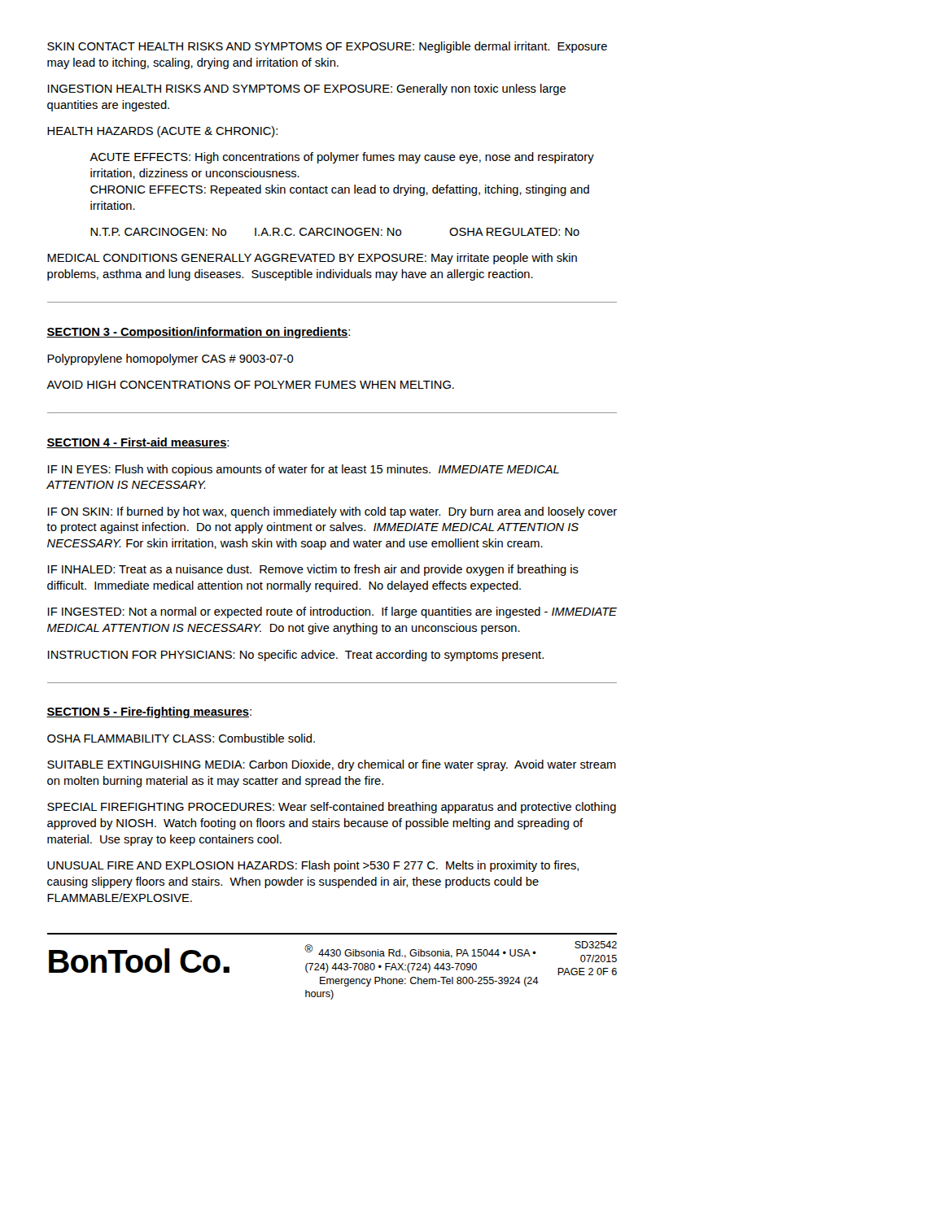SKIN CONTACT HEALTH RISKS AND SYMPTOMS OF EXPOSURE: Negligible dermal irritant. Exposure may lead to itching, scaling, drying and irritation of skin.
INGESTION HEALTH RISKS AND SYMPTOMS OF EXPOSURE: Generally non toxic unless large quantities are ingested.
HEALTH HAZARDS (ACUTE & CHRONIC):
ACUTE EFFECTS: High concentrations of polymer fumes may cause eye, nose and respiratory irritation, dizziness or unconsciousness.
CHRONIC EFFECTS: Repeated skin contact can lead to drying, defatting, itching, stinging and irritation.
N.T.P. CARCINOGEN: No I.A.R.C. CARCINOGEN: No OSHA REGULATED: No
MEDICAL CONDITIONS GENERALLY AGGREVATED BY EXPOSURE: May irritate people with skin problems, asthma and lung diseases. Susceptible individuals may have an allergic reaction.
SECTION 3 - Composition/information on ingredients:
Polypropylene homopolymer CAS # 9003-07-0
AVOID HIGH CONCENTRATIONS OF POLYMER FUMES WHEN MELTING.
SECTION 4 - First-aid measures:
IF IN EYES: Flush with copious amounts of water for at least 15 minutes. IMMEDIATE MEDICAL ATTENTION IS NECESSARY.
IF ON SKIN: If burned by hot wax, quench immediately with cold tap water. Dry burn area and loosely cover to protect against infection. Do not apply ointment or salves. IMMEDIATE MEDICAL ATTENTION IS NECESSARY. For skin irritation, wash skin with soap and water and use emollient skin cream.
IF INHALED: Treat as a nuisance dust. Remove victim to fresh air and provide oxygen if breathing is difficult. Immediate medical attention not normally required. No delayed effects expected.
IF INGESTED: Not a normal or expected route of introduction. If large quantities are ingested - IMMEDIATE MEDICAL ATTENTION IS NECESSARY. Do not give anything to an unconscious person.
INSTRUCTION FOR PHYSICIANS: No specific advice. Treat according to symptoms present.
SECTION 5 - Fire-fighting measures:
OSHA FLAMMABILITY CLASS: Combustible solid.
SUITABLE EXTINGUISHING MEDIA: Carbon Dioxide, dry chemical or fine water spray. Avoid water stream on molten burning material as it may scatter and spread the fire.
SPECIAL FIREFIGHTING PROCEDURES: Wear self-contained breathing apparatus and protective clothing approved by NIOSH. Watch footing on floors and stairs because of possible melting and spreading of material. Use spray to keep containers cool.
UNUSUAL FIRE AND EXPLOSION HAZARDS: Flash point >530 F 277 C. Melts in proximity to fires, causing slippery floors and stairs. When powder is suspended in air, these products could be FLAMMABLE/EXPLOSIVE.
| BonTool Co . | ® 4430 Gibsonia Rd., Gibsonia, PA 15044 • USA • (724) 443-7080 • FAX:(724) 443-7090 Emergency Phone: Chem-Tel 800-255-3924 (24 hours) | SD32542 07/2015 PAGE 2 0F 6 |